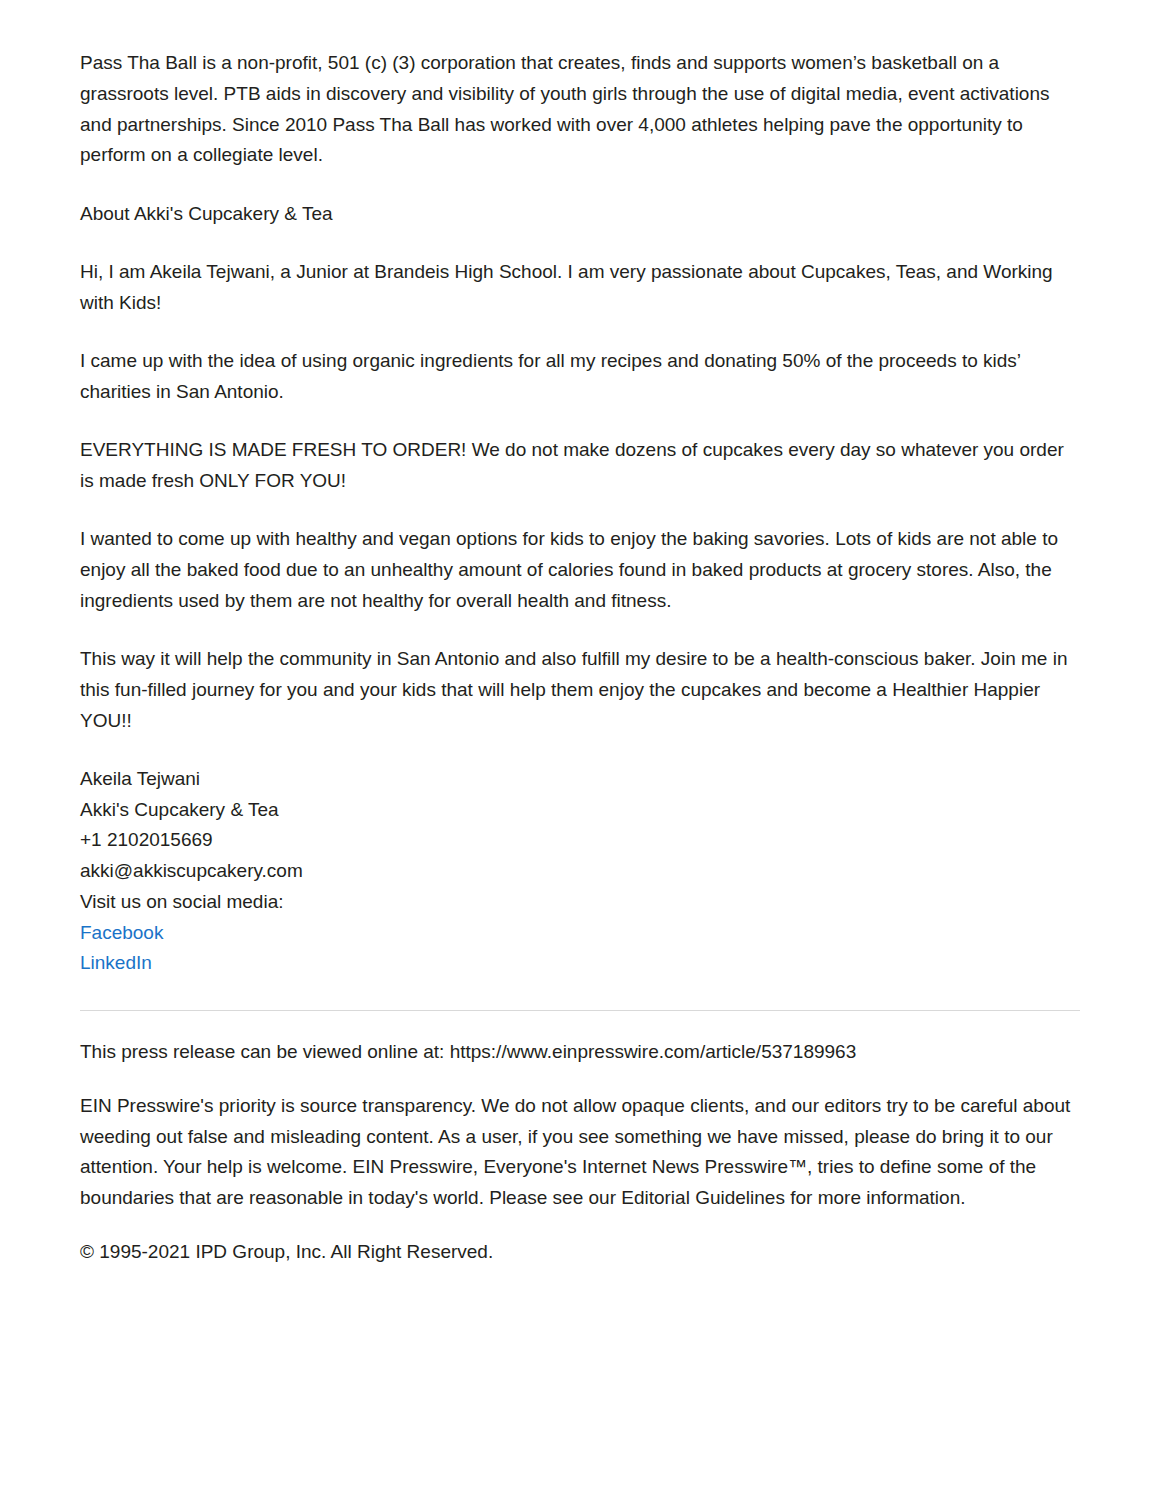Pass Tha Ball is a non-profit, 501 (c) (3) corporation that creates, finds and supports women’s basketball on a grassroots level. PTB aids in discovery and visibility of youth girls through the use of digital media, event activations and partnerships. Since 2010 Pass Tha Ball has worked with over 4,000 athletes helping pave the opportunity to perform on a collegiate level.
About Akki's Cupcakery & Tea
Hi, I am Akeila Tejwani, a Junior at Brandeis High School. I am very passionate about Cupcakes, Teas, and Working with Kids!
I came up with the idea of using organic ingredients for all my recipes and donating 50% of the proceeds to kids’ charities in San Antonio.
EVERYTHING IS MADE FRESH TO ORDER! We do not make dozens of cupcakes every day so whatever you order is made fresh ONLY FOR YOU!
I wanted to come up with healthy and vegan options for kids to enjoy the baking savories. Lots of kids are not able to enjoy all the baked food due to an unhealthy amount of calories found in baked products at grocery stores. Also, the ingredients used by them are not healthy for overall health and fitness.
This way it will help the community in San Antonio and also fulfill my desire to be a health-conscious baker. Join me in this fun-filled journey for you and your kids that will help them enjoy the cupcakes and become a Healthier Happier YOU!!
Akeila Tejwani Akki's Cupcakery & Tea +1 2102015669 akki@akkiscupcakery.com Visit us on social media: Facebook LinkedIn
This press release can be viewed online at: https://www.einpresswire.com/article/537189963
EIN Presswire's priority is source transparency. We do not allow opaque clients, and our editors try to be careful about weeding out false and misleading content. As a user, if you see something we have missed, please do bring it to our attention. Your help is welcome. EIN Presswire, Everyone's Internet News Presswire™, tries to define some of the boundaries that are reasonable in today's world. Please see our Editorial Guidelines for more information.
© 1995-2021 IPD Group, Inc. All Right Reserved.